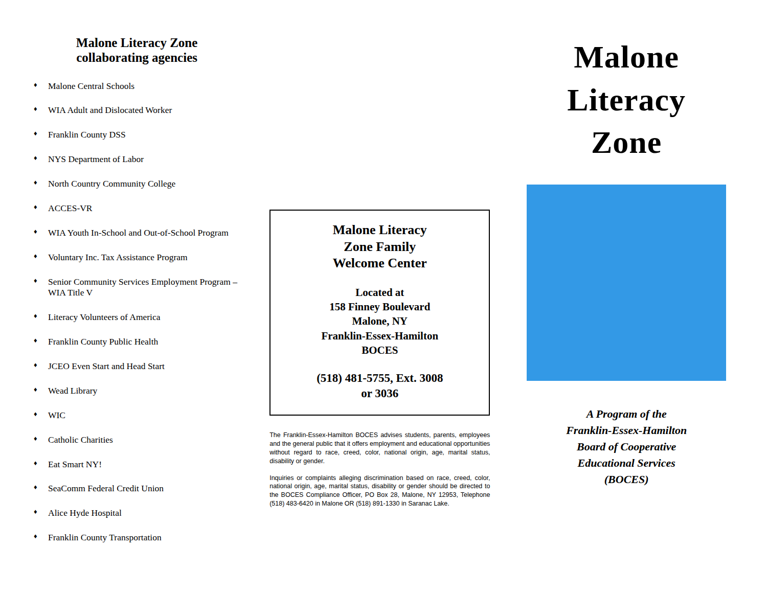Malone Literacy Zone
collaborating agencies
Malone Central Schools
WIA Adult and Dislocated Worker
Franklin County DSS
NYS Department of Labor
North Country Community College
ACCES-VR
WIA Youth In-School and Out-of-School Program
Voluntary Inc. Tax Assistance Program
Senior Community Services Employment Program –WIA Title V
Literacy Volunteers of America
Franklin County Public Health
JCEO Even Start and Head Start
Wead Library
WIC
Catholic Charities
Eat Smart NY!
SeaComm Federal Credit Union
Alice Hyde Hospital
Franklin County Transportation
Malone Literacy
Zone Family
Welcome Center
Located at
158 Finney Boulevard
Malone, NY
Franklin-Essex-Hamilton
BOCES
(518) 481-5755, Ext. 3008
or 3036
The Franklin-Essex-Hamilton BOCES advises students, parents, employees and the general public that it offers employment and educational opportunities without regard to race, creed, color, national origin, age, marital status, disability or gender.
Inquiries or complaints alleging discrimination based on race, creed, color, national origin, age, marital status, disability or gender should be directed to the BOCES Compliance Officer, PO Box 28, Malone, NY 12953, Telephone (518) 483-6420 in Malone OR (518) 891-1330 in Saranac Lake.
Malone
Literacy
Zone
A Program of the
Franklin-Essex-Hamilton
Board of Cooperative
Educational Services
(BOCES)